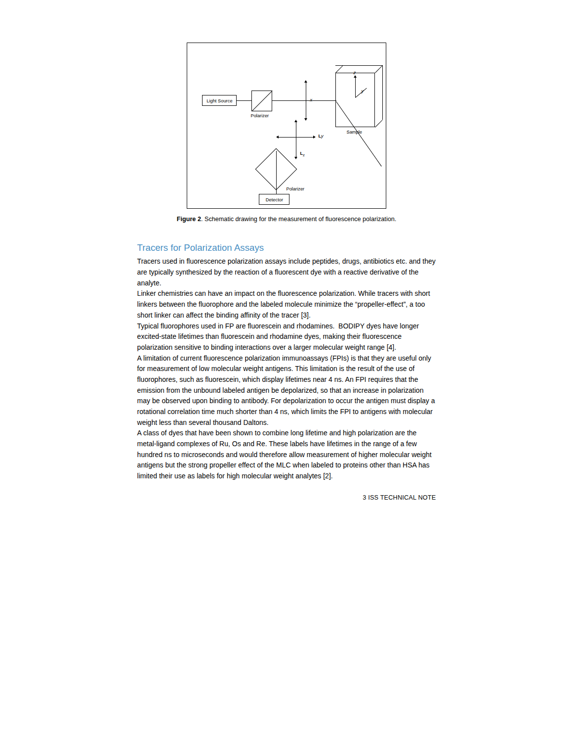Light Source
Polarizer
x
z
y
Sample
Ly
Lz
Polarizer
Detector
Figure 2. Schematic drawing for the measurement of fluorescence polarization.
Tracers for Polarization Assays
Tracers used in fluorescence polarization assays include peptides, drugs, antibiotics etc. and they are typically synthesized by the reaction of a fluorescent dye with a reactive derivative of the analyte.
Linker chemistries can have an impact on the fluorescence polarization. While tracers with short linkers between the fluorophore and the labeled molecule minimize the “propeller-effect”, a too short linker can affect the binding affinity of the tracer [3].
Typical fluorophores used in FP are fluorescein and rhodamines. BODIPY dyes have longer excited-state lifetimes than fluorescein and rhodamine dyes, making their fluorescence polarization sensitive to binding interactions over a larger molecular weight range [4].
A limitation of current fluorescence polarization immunoassays (FPIs) is that they are useful only for measurement of low molecular weight antigens. This limitation is the result of the use of fluorophores, such as fluorescein, which display lifetimes near 4 ns. An FPI requires that the emission from the unbound labeled antigen be depolarized, so that an increase in polarization may be observed upon binding to antibody. For depolarization to occur the antigen must display a rotational correlation time much shorter than 4 ns, which limits the FPI to antigens with molecular weight less than several thousand Daltons.
A class of dyes that have been shown to combine long lifetime and high polarization are the metal-ligand complexes of Ru, Os and Re. These labels have lifetimes in the range of a few hundred ns to microseconds and would therefore allow measurement of higher molecular weight antigens but the strong propeller effect of the MLC when labeled to proteins other than HSA has limited their use as labels for high molecular weight analytes [2].
3 ISS TECHNICAL NOTE